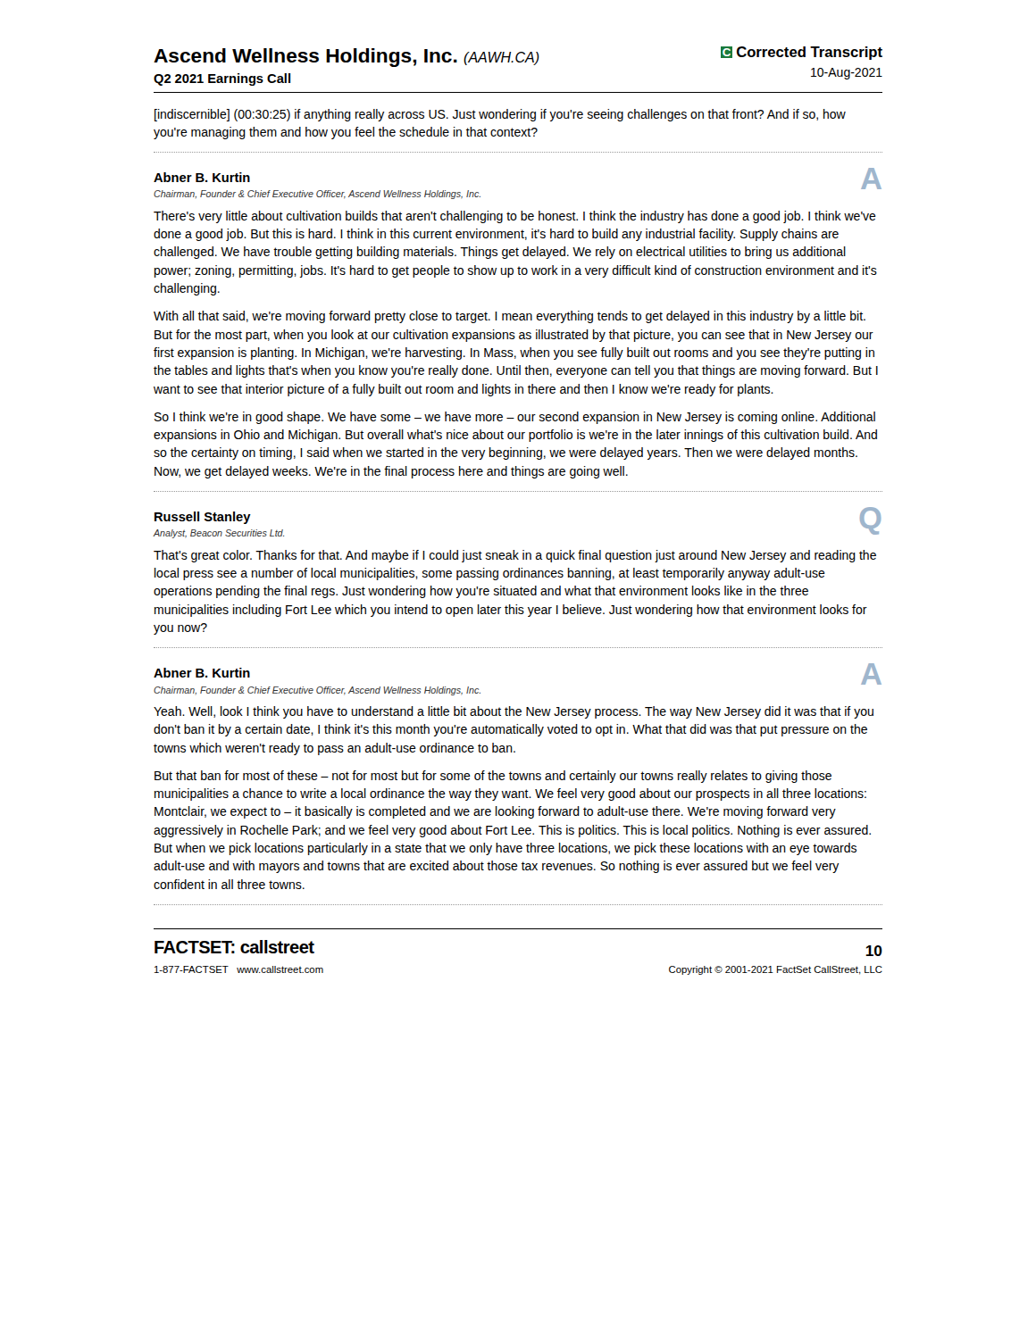Ascend Wellness Holdings, Inc. (AAWH.CA)
Q2 2021 Earnings Call
CCorrected Transcript
10-Aug-2021
[indiscernible] (00:30:25) if anything really across US. Just wondering if you're seeing challenges on that front? And if so, how you're managing them and how you feel the schedule in that context?
A
Abner B. Kurtin
Chairman, Founder & Chief Executive Officer, Ascend Wellness Holdings, Inc.
There's very little about cultivation builds that aren't challenging to be honest. I think the industry has done a good job. I think we've done a good job. But this is hard. I think in this current environment, it's hard to build any industrial facility. Supply chains are challenged. We have trouble getting building materials. Things get delayed. We rely on electrical utilities to bring us additional power; zoning, permitting, jobs. It's hard to get people to show up to work in a very difficult kind of construction environment and it's challenging.
With all that said, we're moving forward pretty close to target. I mean everything tends to get delayed in this industry by a little bit. But for the most part, when you look at our cultivation expansions as illustrated by that picture, you can see that in New Jersey our first expansion is planting. In Michigan, we're harvesting. In Mass, when you see fully built out rooms and you see they're putting in the tables and lights that's when you know you're really done. Until then, everyone can tell you that things are moving forward. But I want to see that interior picture of a fully built out room and lights in there and then I know we're ready for plants.
So I think we're in good shape. We have some – we have more – our second expansion in New Jersey is coming online. Additional expansions in Ohio and Michigan. But overall what's nice about our portfolio is we're in the later innings of this cultivation build. And so the certainty on timing, I said when we started in the very beginning, we were delayed years. Then we were delayed months. Now, we get delayed weeks. We're in the final process here and things are going well.
Q
Russell Stanley
Analyst, Beacon Securities Ltd.
That's great color. Thanks for that. And maybe if I could just sneak in a quick final question just around New Jersey and reading the local press see a number of local municipalities, some passing ordinances banning, at least temporarily anyway adult-use operations pending the final regs. Just wondering how you're situated and what that environment looks like in the three municipalities including Fort Lee which you intend to open later this year I believe. Just wondering how that environment looks for you now?
A
Abner B. Kurtin
Chairman, Founder & Chief Executive Officer, Ascend Wellness Holdings, Inc.
Yeah. Well, look I think you have to understand a little bit about the New Jersey process. The way New Jersey did it was that if you don't ban it by a certain date, I think it's this month you're automatically voted to opt in. What that did was that put pressure on the towns which weren't ready to pass an adult-use ordinance to ban.
But that ban for most of these – not for most but for some of the towns and certainly our towns really relates to giving those municipalities a chance to write a local ordinance the way they want. We feel very good about our prospects in all three locations: Montclair, we expect to – it basically is completed and we are looking forward to adult-use there. We're moving forward very aggressively in Rochelle Park; and we feel very good about Fort Lee. This is politics. This is local politics. Nothing is ever assured. But when we pick locations particularly in a state that we only have three locations, we pick these locations with an eye towards adult-use and with mayors and towns that are excited about those tax revenues. So nothing is ever assured but we feel very confident in all three towns.
FACTSET: callstreet
1-877-FACTSET www.callstreet.com
10
Copyright © 2001-2021 FactSet CallStreet, LLC